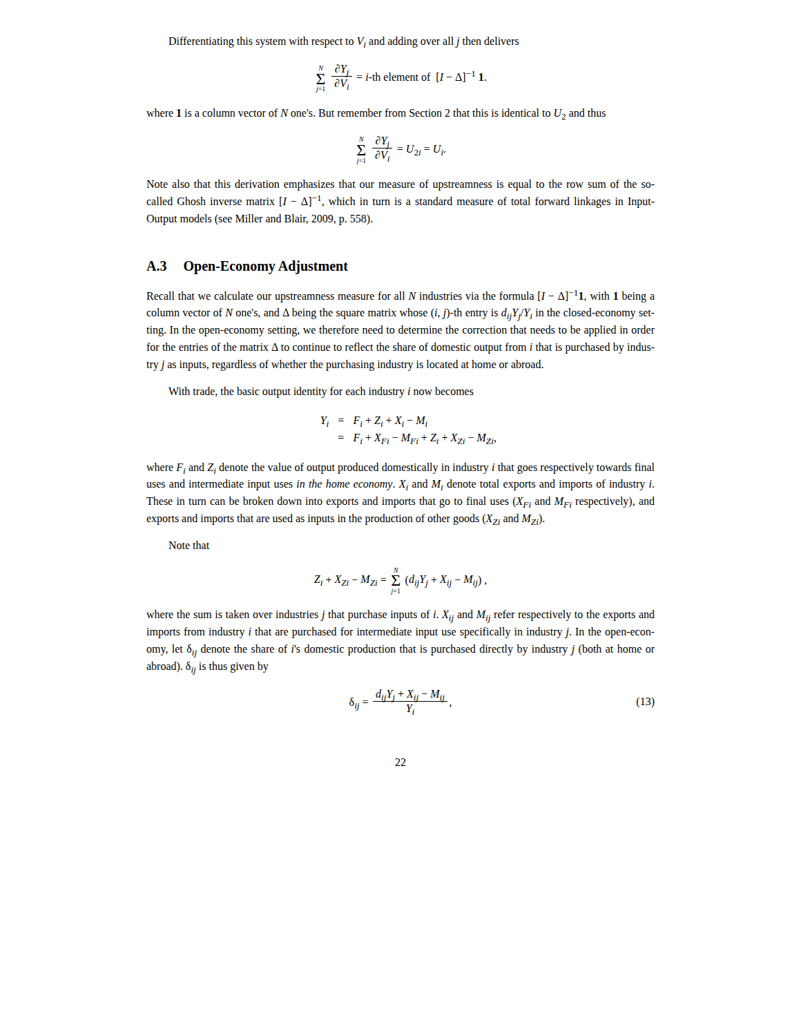Differentiating this system with respect to Vi and adding over all j then delivers
NΣj=1 ∂Yj∂Vi = i-th element of [I − Δ]−1 1.
where 1 is a column vector of N one's. But remember from Section 2 that this is identical to U2 and thus
NΣj=1 ∂Yj∂Vi = U2i = Ui.
Note also that this derivation emphasizes that our measure of upstreamness is equal to the row sum of the so-called Ghosh inverse matrix [I − Δ]−1, which in turn is a standard measure of total forward linkages in Input-Output models (see Miller and Blair, 2009, p. 558).
A.3 Open-Economy Adjustment
Recall that we calculate our upstreamness measure for all N industries via the formula [I − Δ]−11, with 1 being a column vector of N one's, and Δ being the square matrix whose (i, j)-th entry is dijYj/Yi in the closed-economy setting. In the open-economy setting, we therefore need to determine the correction that needs to be applied in order for the entries of the matrix Δ to continue to reflect the share of domestic output from i that is purchased by industry j as inputs, regardless of whether the purchasing industry is located at home or abroad.
With trade, the basic output identity for each industry i now becomes
Yi=Fi + Zi + Xi − Mi =Fi + XFi − MFi + Zi + XZi − MZi,
where Fi and Zi denote the value of output produced domestically in industry i that goes respectively towards final uses and intermediate input uses in the home economy. Xi and Mi denote total exports and imports of industry i. These in turn can be broken down into exports and imports that go to final uses (XFi and MFi respectively), and exports and imports that are used as inputs in the production of other goods (XZi and MZi).
Note that
Zi + XZi − MZi = NΣj=1 (dijYj + Xij − Mij) ,
where the sum is taken over industries j that purchase inputs of i. Xij and Mij refer respectively to the exports and imports from industry i that are purchased for intermediate input use specifically in industry j. In the open-economy, let δij denote the share of i's domestic production that is purchased directly by industry j (both at home or abroad). δij is thus given by
δij = dijYj + Xij − Mij Yi, (13)
22